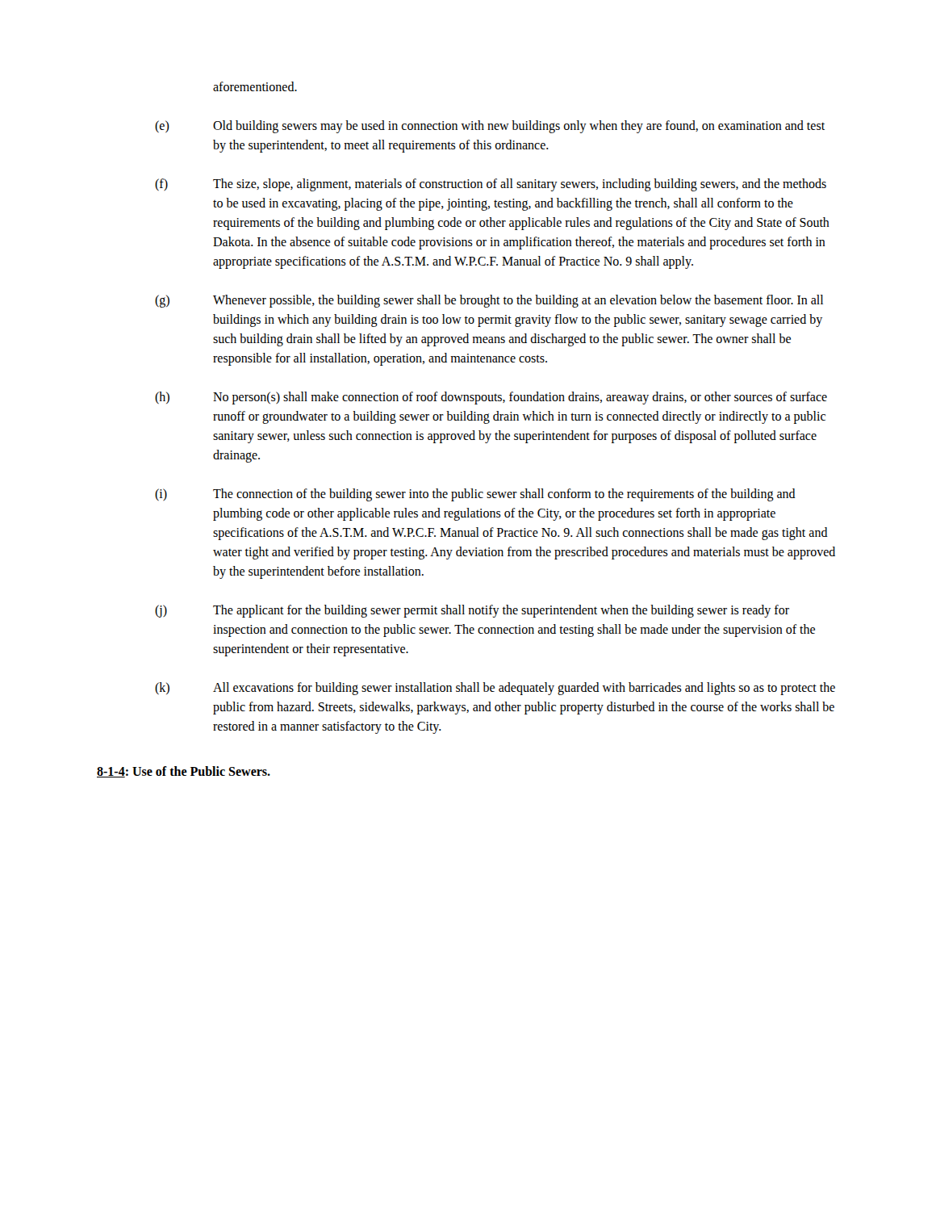aforementioned.
(e)
Old building sewers may be used in connection with new buildings only when they are found, on examination and test by the superintendent, to meet all requirements of this ordinance.
(f)
The size, slope, alignment, materials of construction of all sanitary sewers, including building sewers, and the methods to be used in excavating, placing of the pipe, jointing, testing, and backfilling the trench, shall all conform to the requirements of the building and plumbing code or other applicable rules and regulations of the City and State of South Dakota. In the absence of suitable code provisions or in amplification thereof, the materials and procedures set forth in appropriate specifications of the A.S.T.M. and W.P.C.F. Manual of Practice No. 9 shall apply.
(g)
Whenever possible, the building sewer shall be brought to the building at an elevation below the basement floor. In all buildings in which any building drain is too low to permit gravity flow to the public sewer, sanitary sewage carried by such building drain shall be lifted by an approved means and discharged to the public sewer. The owner shall be responsible for all installation, operation, and maintenance costs.
(h)
No person(s) shall make connection of roof downspouts, foundation drains, areaway drains, or other sources of surface runoff or groundwater to a building sewer or building drain which in turn is connected directly or indirectly to a public sanitary sewer, unless such connection is approved by the superintendent for purposes of disposal of polluted surface drainage.
(i)
The connection of the building sewer into the public sewer shall conform to the requirements of the building and plumbing code or other applicable rules and regulations of the City, or the procedures set forth in appropriate specifications of the A.S.T.M. and W.P.C.F. Manual of Practice No. 9. All such connections shall be made gas tight and water tight and verified by proper testing. Any deviation from the prescribed procedures and materials must be approved by the superintendent before installation.
(j)
The applicant for the building sewer permit shall notify the superintendent when the building sewer is ready for inspection and connection to the public sewer. The connection and testing shall be made under the supervision of the superintendent or their representative.
(k)
All excavations for building sewer installation shall be adequately guarded with barricades and lights so as to protect the public from hazard. Streets, sidewalks, parkways, and other public property disturbed in the course of the works shall be restored in a manner satisfactory to the City.
8-1-4: Use of the Public Sewers.